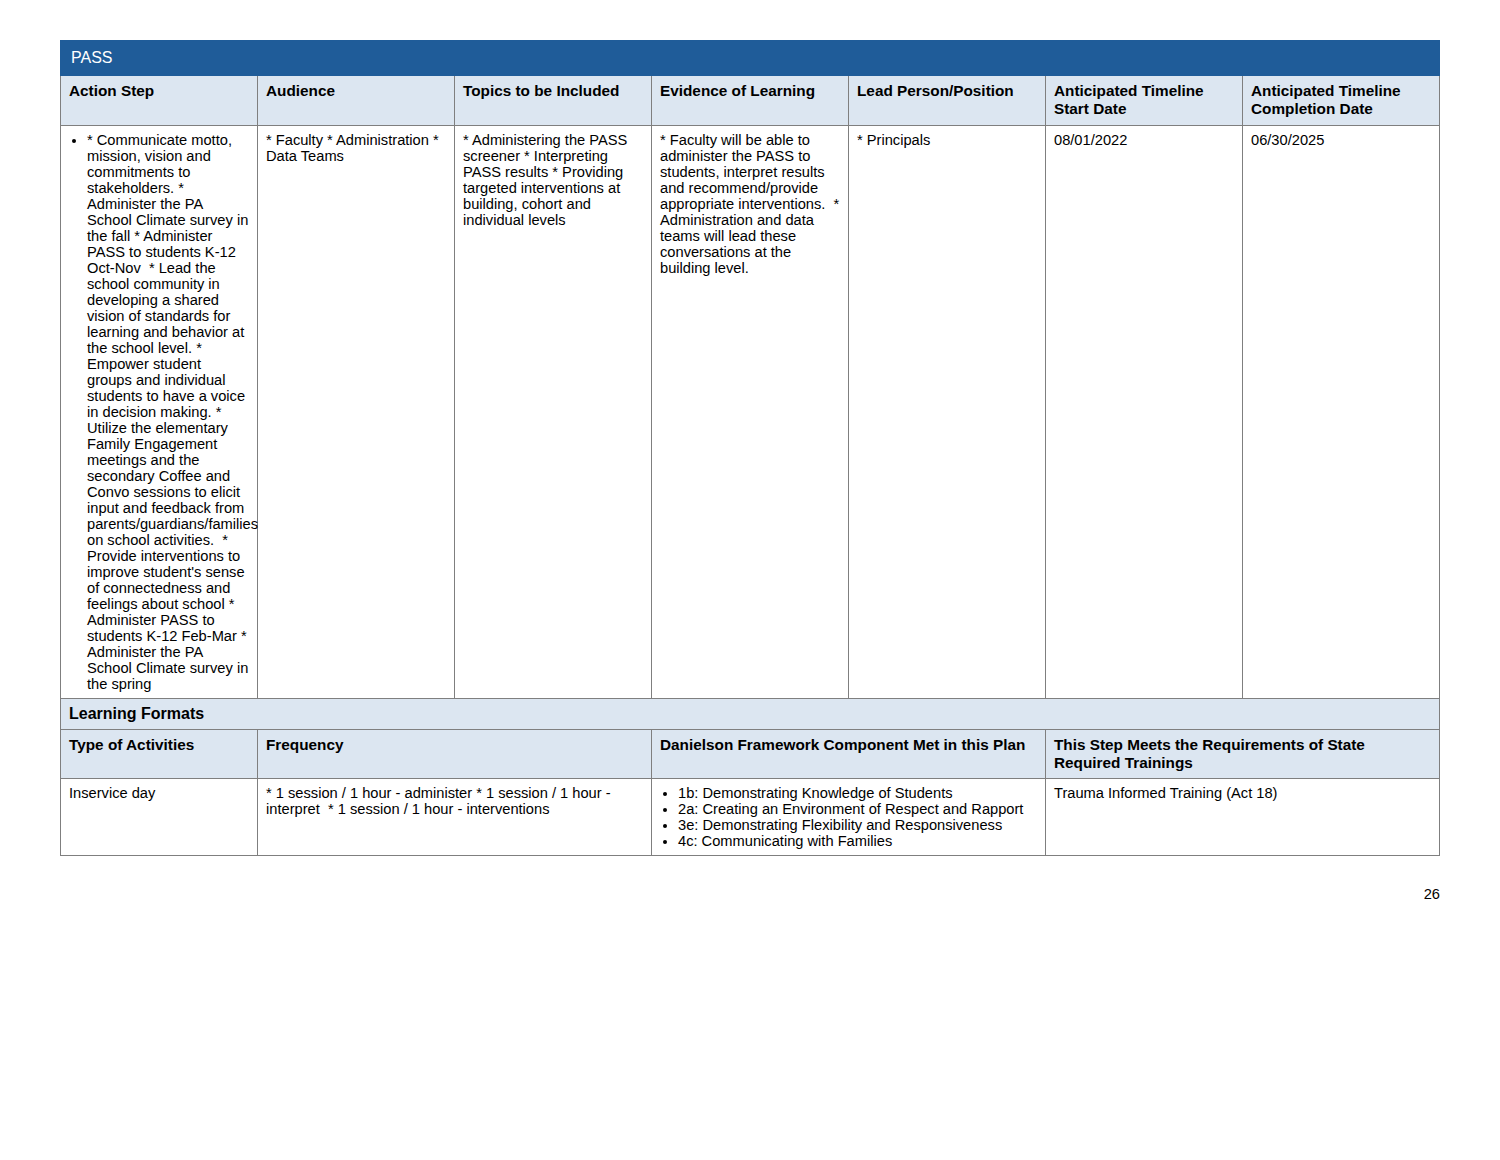| PASS |
| Action Step | Audience | Topics to be Included | Evidence of Learning | Lead Person/Position | Anticipated Timeline Start Date | Anticipated Timeline Completion Date |
| * Communicate motto, mission, vision and commitments to stakeholders. * Administer the PA School Climate survey in the fall * Administer PASS to students K-12 Oct-Nov * Lead the school community in developing a shared vision of standards for learning and behavior at the school level. * Empower student groups and individual students to have a voice in decision making. * Utilize the elementary Family Engagement meetings and the secondary Coffee and Convo sessions to elicit input and feedback from parents/guardians/families on school activities. * Provide interventions to improve student's sense of connectedness and feelings about school * Administer PASS to students K-12 Feb-Mar * Administer the PA School Climate survey in the spring | * Faculty * Administration * Data Teams | * Administering the PASS screener * Interpreting PASS results * Providing targeted interventions at building, cohort and individual levels | * Faculty will be able to administer the PASS to students, interpret results and recommend/provide appropriate interventions. * Administration and data teams will lead these conversations at the building level. | * Principals | 08/01/2022 | 06/30/2025 |
| Learning Formats |
| Type of Activities | Frequency | Danielson Framework Component Met in this Plan | This Step Meets the Requirements of State Required Trainings |
| Inservice day | * 1 session / 1 hour - administer * 1 session / 1 hour - interpret * 1 session / 1 hour - interventions | 1b: Demonstrating Knowledge of Students 2a: Creating an Environment of Respect and Rapport 3e: Demonstrating Flexibility and Responsiveness 4c: Communicating with Families | Trauma Informed Training (Act 18) |
26